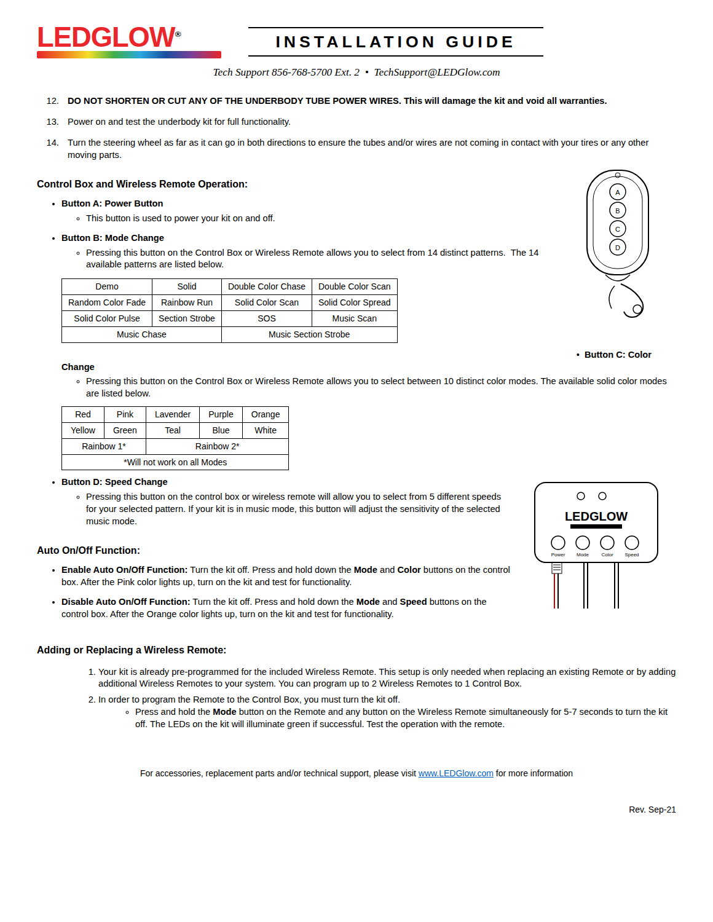LEDGLOW®
INSTALLATION GUIDE
Tech Support 856-768-5700 Ext. 2 • TechSupport@LEDGlow.com
DO NOT SHORTEN OR CUT ANY OF THE UNDERBODY TUBE POWER WIRES. This will damage the kit and void all warranties.
Power on and test the underbody kit for full functionality.
Turn the steering wheel as far as it can go in both directions to ensure the tubes and/or wires are not coming in contact with your tires or any other moving parts.
A B C D
Control Box and Wireless Remote Operation:
Button A: Power Button
This button is used to power your kit on and off.
Button B: Mode Change
Pressing this button on the Control Box or Wireless Remote allows you to select from 14 distinct patterns. The 14 available patterns are listed below.
| Demo | Solid | Double Color Chase | Double Color Scan |
| Random Color Fade | Rainbow Run | Solid Color Scan | Solid Color Spread |
| Solid Color Pulse | Section Strobe | SOS | Music Scan |
| Music Chase | Music Section Strobe |
• Button C: Color
Change
Pressing this button on the Control Box or Wireless Remote allows you to select between 10 distinct color modes. The available solid color modes are listed below.
| Red | Pink | Lavender | Purple | Orange |
| Yellow | Green | Teal | Blue | White |
| Rainbow 1* | Rainbow 2* |
| *Will not work on all Modes |
LEDGLOW Power Mode Color Speed
Button D: Speed Change
Pressing this button on the control box or wireless remote will allow you to select from 5 different speeds for your selected pattern. If your kit is in music mode, this button will adjust the sensitivity of the selected music mode.
Auto On/Off Function:
Enable Auto On/Off Function: Turn the kit off. Press and hold down the Mode and Color buttons on the control box. After the Pink color lights up, turn on the kit and test for functionality.
Disable Auto On/Off Function: Turn the kit off. Press and hold down the Mode and Speed buttons on the control box. After the Orange color lights up, turn on the kit and test for functionality.
Adding or Replacing a Wireless Remote:
Your kit is already pre-programmed for the included Wireless Remote. This setup is only needed when replacing an existing Remote or by adding additional Wireless Remotes to your system. You can program up to 2 Wireless Remotes to 1 Control Box.
In order to program the Remote to the Control Box, you must turn the kit off.
Press and hold the Mode button on the Remote and any button on the Wireless Remote simultaneously for 5-7 seconds to turn the kit off. The LEDs on the kit will illuminate green if successful. Test the operation with the remote.
For accessories, replacement parts and/or technical support, please visit www.LEDGlow.com for more information
Rev. Sep-21